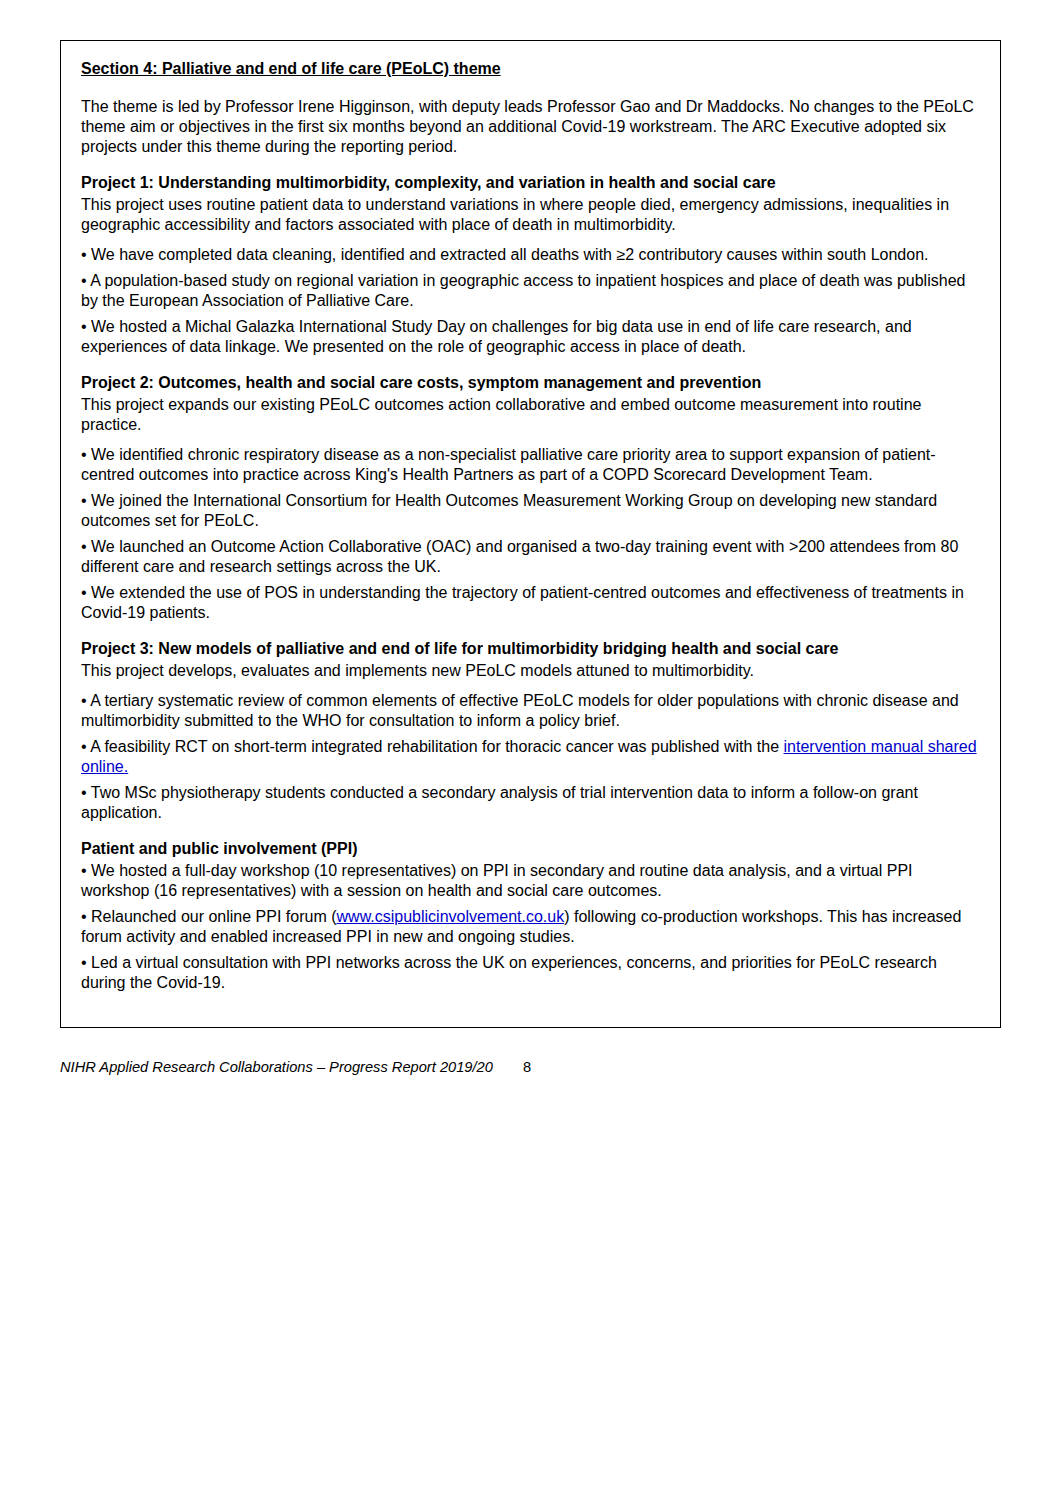Section 4: Palliative and end of life care (PEoLC) theme
The theme is led by Professor Irene Higginson, with deputy leads Professor Gao and Dr Maddocks. No changes to the PEoLC theme aim or objectives in the first six months beyond an additional Covid-19 workstream. The ARC Executive adopted six projects under this theme during the reporting period.
Project 1: Understanding multimorbidity, complexity, and variation in health and social care
This project uses routine patient data to understand variations in where people died, emergency admissions, inequalities in geographic accessibility and factors associated with place of death in multimorbidity.
• We have completed data cleaning, identified and extracted all deaths with ≥2 contributory causes within south London.
• A population-based study on regional variation in geographic access to inpatient hospices and place of death was published by the European Association of Palliative Care.
• We hosted a Michal Galazka International Study Day on challenges for big data use in end of life care research, and experiences of data linkage. We presented on the role of geographic access in place of death.
Project 2: Outcomes, health and social care costs, symptom management and prevention
This project expands our existing PEoLC outcomes action collaborative and embed outcome measurement into routine practice.
• We identified chronic respiratory disease as a non-specialist palliative care priority area to support expansion of patient-centred outcomes into practice across King's Health Partners as part of a COPD Scorecard Development Team.
• We joined the International Consortium for Health Outcomes Measurement Working Group on developing new standard outcomes set for PEoLC.
• We launched an Outcome Action Collaborative (OAC) and organised a two-day training event with >200 attendees from 80 different care and research settings across the UK.
• We extended the use of POS in understanding the trajectory of patient-centred outcomes and effectiveness of treatments in Covid-19 patients.
Project 3: New models of palliative and end of life for multimorbidity bridging health and social care
This project develops, evaluates and implements new PEoLC models attuned to multimorbidity.
• A tertiary systematic review of common elements of effective PEoLC models for older populations with chronic disease and multimorbidity submitted to the WHO for consultation to inform a policy brief.
• A feasibility RCT on short-term integrated rehabilitation for thoracic cancer was published with the intervention manual shared online.
• Two MSc physiotherapy students conducted a secondary analysis of trial intervention data to inform a follow-on grant application.
Patient and public involvement (PPI)
• We hosted a full-day workshop (10 representatives) on PPI in secondary and routine data analysis, and a virtual PPI workshop (16 representatives) with a session on health and social care outcomes.
• Relaunched our online PPI forum (www.csipublicinvolvement.co.uk) following co-production workshops. This has increased forum activity and enabled increased PPI in new and ongoing studies.
• Led a virtual consultation with PPI networks across the UK on experiences, concerns, and priorities for PEoLC research during the Covid-19.
NIHR Applied Research Collaborations – Progress Report 2019/208